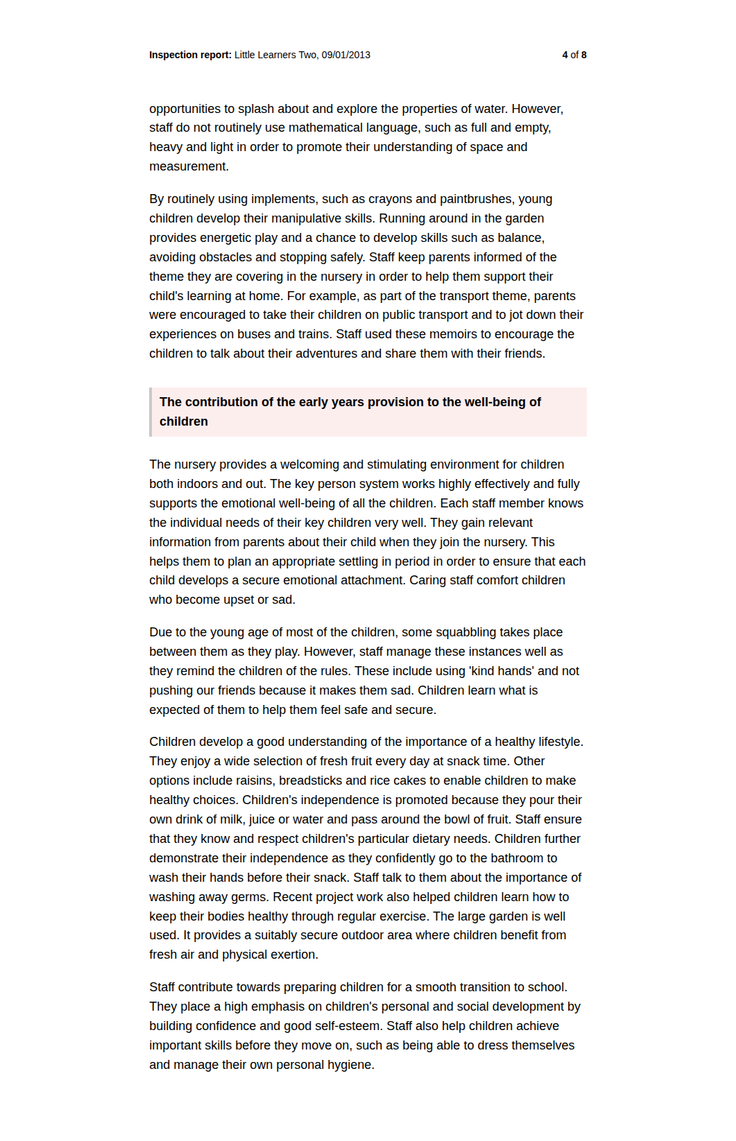Inspection report: Little Learners Two, 09/01/2013
4 of 8
opportunities to splash about and explore the properties of water. However, staff do not routinely use mathematical language, such as full and empty, heavy and light in order to promote their understanding of space and measurement.
By routinely using implements, such as crayons and paintbrushes, young children develop their manipulative skills. Running around in the garden provides energetic play and a chance to develop skills such as balance, avoiding obstacles and stopping safely. Staff keep parents informed of the theme they are covering in the nursery in order to help them support their child's learning at home. For example, as part of the transport theme, parents were encouraged to take their children on public transport and to jot down their experiences on buses and trains. Staff used these memoirs to encourage the children to talk about their adventures and share them with their friends.
The contribution of the early years provision to the well-being of children
The nursery provides a welcoming and stimulating environment for children both indoors and out. The key person system works highly effectively and fully supports the emotional well-being of all the children. Each staff member knows the individual needs of their key children very well. They gain relevant information from parents about their child when they join the nursery. This helps them to plan an appropriate settling in period in order to ensure that each child develops a secure emotional attachment. Caring staff comfort children who become upset or sad.
Due to the young age of most of the children, some squabbling takes place between them as they play. However, staff manage these instances well as they remind the children of the rules. These include using 'kind hands' and not pushing our friends because it makes them sad. Children learn what is expected of them to help them feel safe and secure.
Children develop a good understanding of the importance of a healthy lifestyle. They enjoy a wide selection of fresh fruit every day at snack time. Other options include raisins, breadsticks and rice cakes to enable children to make healthy choices. Children's independence is promoted because they pour their own drink of milk, juice or water and pass around the bowl of fruit. Staff ensure that they know and respect children's particular dietary needs. Children further demonstrate their independence as they confidently go to the bathroom to wash their hands before their snack. Staff talk to them about the importance of washing away germs. Recent project work also helped children learn how to keep their bodies healthy through regular exercise. The large garden is well used. It provides a suitably secure outdoor area where children benefit from fresh air and physical exertion.
Staff contribute towards preparing children for a smooth transition to school. They place a high emphasis on children's personal and social development by building confidence and good self-esteem. Staff also help children achieve important skills before they move on, such as being able to dress themselves and manage their own personal hygiene.